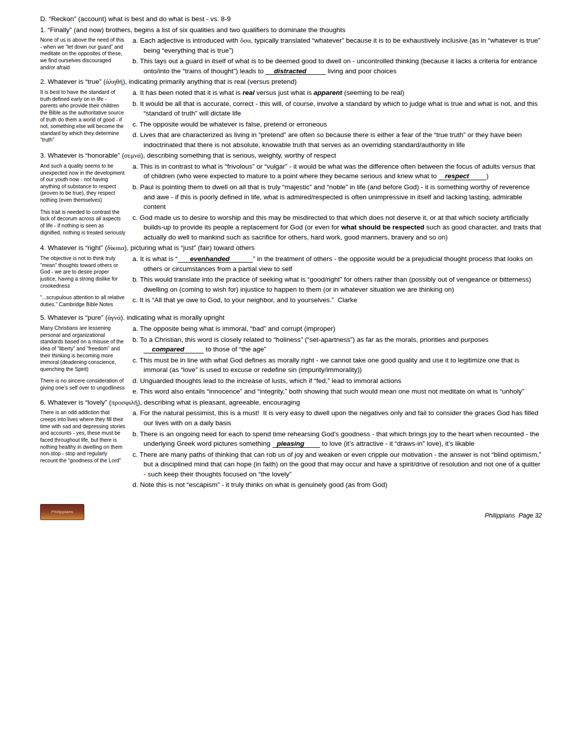D. “Reckon” (account) what is best and do what is best - vs. 8-9
1. “Finally” (and now) brothers, begins a list of six qualities and two qualifiers to dominate the thoughts
None of us is above the need of this - when we “let down our guard” and meditate on the opposites of these, we find ourselves discouraged and/or afraid
a. Each adjective is introduced with ὅσα, typically translated “whatever” because it is to be exhaustively inclusive (as in “whatever is true” being “everything that is true”)
b. This lays out a guard in itself of what is to be deemed good to dwell on - uncontrolled thinking (because it lacks a criteria for entrance onto/into the “trains of thought”) leads to distracted living and poor choices
2. Whatever is “true” (ἀληθῆ), indicating primarily anything that is real (versus pretend)
It is best to have the standard of truth defined early on in life - parents who provide their children the Bible as the authoritative source of truth do them a world of good - if not, something else will become the standard by which they determine “truth”
a. It has been noted that it is what is real versus just what is apparent (seeming to be real)
b. It would be all that is accurate, correct - this will, of course, involve a standard by which to judge what is true and what is not, and this “standard of truth” will dictate life
c. The opposite would be whatever is false, pretend or erroneous
d. Lives that are characterized as living in “pretend” are often so because there is either a fear of the “true truth” or they have been indoctrinated that there is not absolute, knowable truth that serves as an overriding standard/authority in life
3. Whatever is “honorable” (σεμνά), describing something that is serious, weighty, worthy of respect
And such a quality seems to be unexpected now in the development of our youth now - not having anything of substance to respect (proven to be true), they respect nothing (even themselves)
This trait is needed to contrast the lack of decorum across all aspects of life - if nothing is seen as dignified, nothing is treated seriously
a. This is in contrast to what is “frivolous” or “vulgar” - it would be what was the difference often between the focus of adults versus that of children (who were expected to mature to a point where they became serious and knew what to respect)
b. Paul is pointing them to dwell on all that is truly “majestic” and “noble” in life (and before God) - it is something worthy of reverence and awe - if this is poorly defined in life, what is admired/respected is often unimpressive in itself and lacking lasting, admirable content
c. God made us to desire to worship and this may be misdirected to that which does not deserve it, or at that which society artificially builds-up to provide its people a replacement for God (or even for what should be respected such as good character, and traits that actually do well to mankind such as sacrifice for others, hard work, good manners, bravery and so on)
4. Whatever is “right” (δίκαια), picturing what is “just” (fair) toward others
The objective is not to think truly “mean” thoughts toward others or God - we are to desire proper justice, having a strong dislike for crookedness
“...scrupulous attention to all relative duties.” Cambridge Bible Notes
a. It is what is “evenhanded” in the treatment of others - the opposite would be a prejudicial thought process that looks on others or circumstances from a partial view to self
b. This would translate into the practice of seeking what is “good/right” for others rather than (possibly out of vengeance or bitterness) dwelling on (coming to wish for) injustice to happen to them (or in whatever situation we are thinking on)
c. It is “All that ye owe to God, to your neighbor, and to yourselves.” Clarke
5. Whatever is “pure” (ἁγνά). indicating what is morally upright
Many Christians are lessening personal and organizational standards based on a misuse of the idea of “liberty” and “freedom” and their thinking is becoming more immoral (deadening conscience, quenching the Spirit)
There is no sincere consideration of giving one’s self over to ungodliness
a. The opposite being what is immoral, “bad” and corrupt (improper)
b. To a Christian, this word is closely related to “holiness” (“set-apartness”) as far as the morals, priorities and purposes compared to those of “the age”
c. This must be in line with what God defines as morally right - we cannot take one good quality and use it to legitimize one that is immoral (as “love” is used to excuse or redefine sin (impurity/immorality))
d. Unguarded thoughts lead to the increase of lusts, which if “fed,” lead to immoral actions
e. This word also entails “innocence” and “integrity,” both showing that such would mean one must not meditate on what is “unholy”
6. Whatever is “lovely” (προσφιλῆ), describing what is pleasant, agreeable, encouraging
There is an odd addiction that creeps into lives where they fill their time with sad and depressing stories and accounts - yes, these must be faced throughout life, but there is nothing healthy in dwelling on them non-stop - stop and regularly recount the “goodness of the Lord”
a. For the natural pessimist, this is a must! It is very easy to dwell upon the negatives only and fail to consider the graces God has filled our lives with on a daily basis
b. There is an ongoing need for each to spend time rehearsing God’s goodness - that which brings joy to the heart when recounted - the underlying Greek word pictures something pleasing to love (it’s attractive - it “draws-in” love), it’s likable
c. There are many paths of thinking that can rob us of joy and weaken or even cripple our motivation - the answer is not “blind optimism,” but a disciplined mind that can hope (in faith) on the good that may occur and have a spirit/drive of resolution and not one of a quitter - such keep their thoughts focused on “the lovely”
d. Note this is not “escapism” - it truly thinks on what is genuinely good (as from God)
Philippians
Philippians Page 32